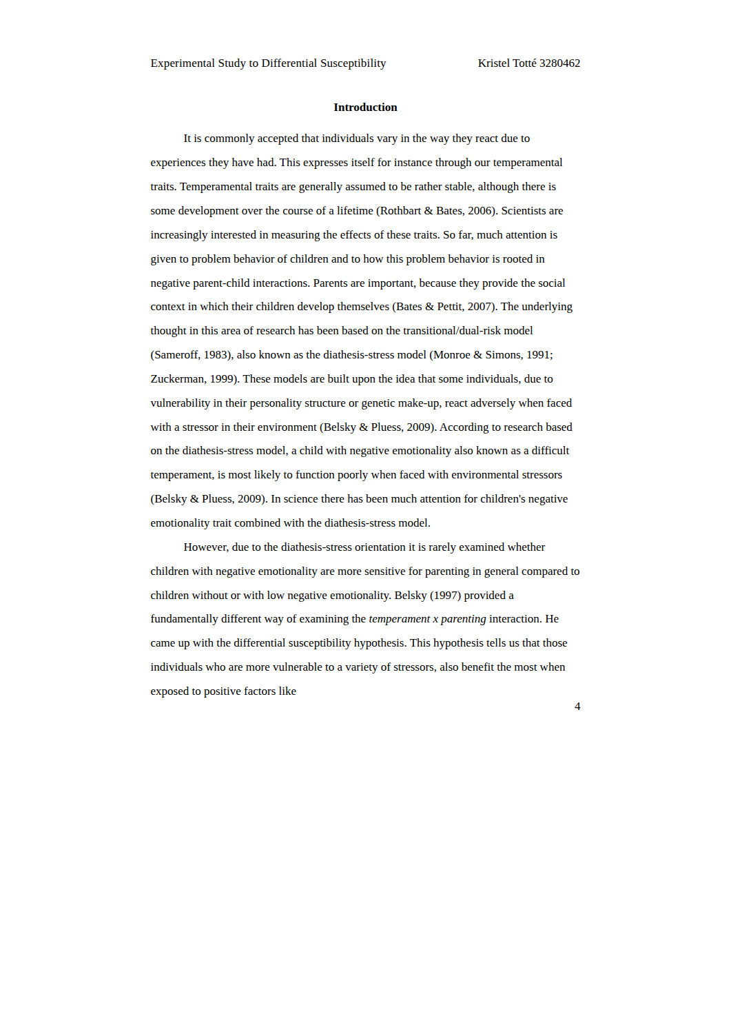Experimental Study to Differential Susceptibility Kristel Totté 3280462
Introduction
It is commonly accepted that individuals vary in the way they react due to experiences they have had. This expresses itself for instance through our temperamental traits. Temperamental traits are generally assumed to be rather stable, although there is some development over the course of a lifetime (Rothbart & Bates, 2006). Scientists are increasingly interested in measuring the effects of these traits. So far, much attention is given to problem behavior of children and to how this problem behavior is rooted in negative parent-child interactions. Parents are important, because they provide the social context in which their children develop themselves (Bates & Pettit, 2007). The underlying thought in this area of research has been based on the transitional/dual-risk model (Sameroff, 1983), also known as the diathesis-stress model (Monroe & Simons, 1991; Zuckerman, 1999). These models are built upon the idea that some individuals, due to vulnerability in their personality structure or genetic make-up, react adversely when faced with a stressor in their environment (Belsky & Pluess, 2009). According to research based on the diathesis-stress model, a child with negative emotionality also known as a difficult temperament, is most likely to function poorly when faced with environmental stressors (Belsky & Pluess, 2009). In science there has been much attention for children's negative emotionality trait combined with the diathesis-stress model.
However, due to the diathesis-stress orientation it is rarely examined whether children with negative emotionality are more sensitive for parenting in general compared to children without or with low negative emotionality. Belsky (1997) provided a fundamentally different way of examining the temperament x parenting interaction. He came up with the differential susceptibility hypothesis. This hypothesis tells us that those individuals who are more vulnerable to a variety of stressors, also benefit the most when exposed to positive factors like
4